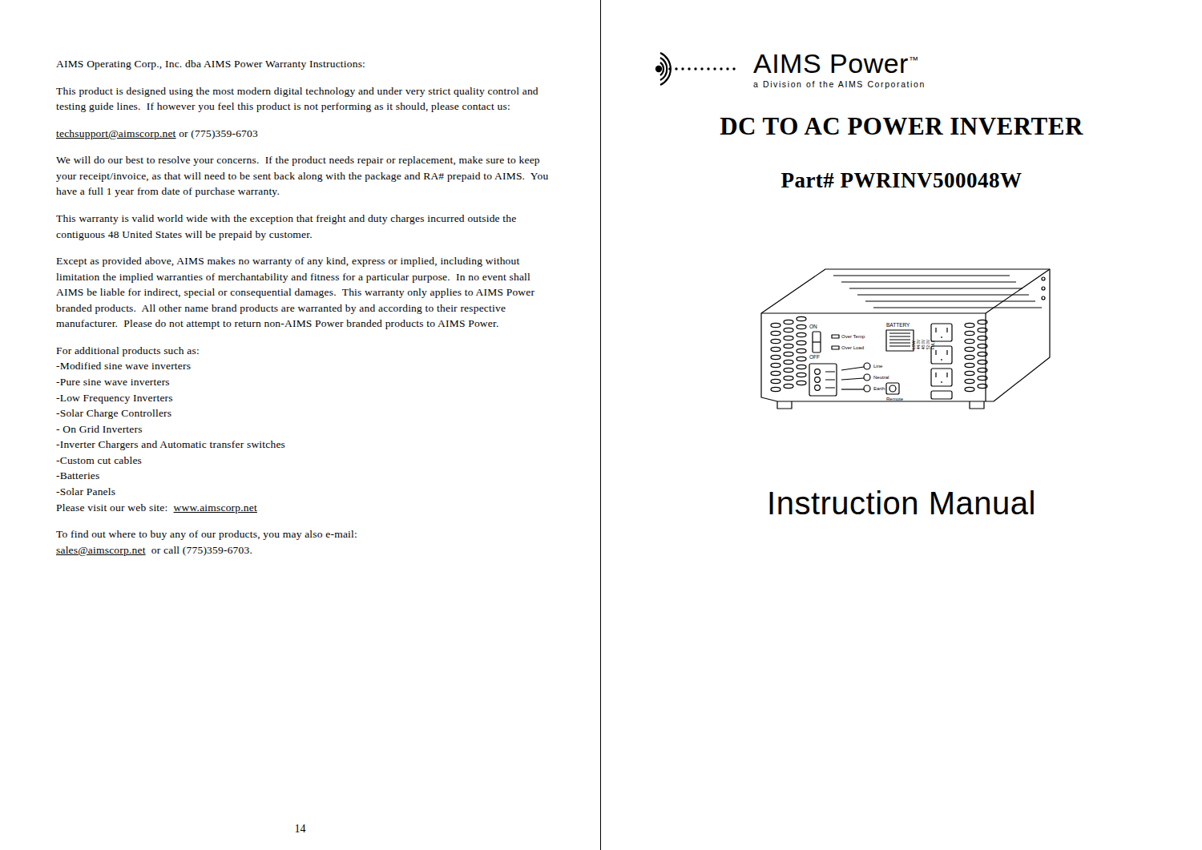AIMS Operating Corp., Inc. dba AIMS Power Warranty Instructions:
This product is designed using the most modern digital technology and under very strict quality control and testing guide lines. If however you feel this product is not performing as it should, please contact us:
techsupport@aimscorp.net or (775)359-6703
We will do our best to resolve your concerns. If the product needs repair or replacement, make sure to keep your receipt/invoice, as that will need to be sent back along with the package and RA# prepaid to AIMS. You have a full 1 year from date of purchase warranty.
This warranty is valid world wide with the exception that freight and duty charges incurred outside the contiguous 48 United States will be prepaid by customer.
Except as provided above, AIMS makes no warranty of any kind, express or implied, including without limitation the implied warranties of merchantability and fitness for a particular purpose. In no event shall AIMS be liable for indirect, special or consequential damages. This warranty only applies to AIMS Power branded products. All other name brand products are warranted by and according to their respective manufacturer. Please do not attempt to return non-AIMS Power branded products to AIMS Power.
For additional products such as:
-Modified sine wave inverters
-Pure sine wave inverters
-Low Frequency Inverters
-Solar Charge Controllers
- On Grid Inverters
-Inverter Chargers and Automatic transfer switches
-Custom cut cables
-Batteries
-Solar Panels
Please visit our web site: www.aimscorp.net
To find out where to buy any of our products, you may also e-mail:
sales@aimscorp.net or call (775)359-6703.
14
AIMS Power™
a Division of the AIMS Corporation
DC TO AC POWER INVERTER
Part# PWRINV500048W
ON OFF Over Temp Over Load BATTERY LOW 44.0V 48.0V 52.0V FULL Line Neutral Earth Remote
Instruction Manual